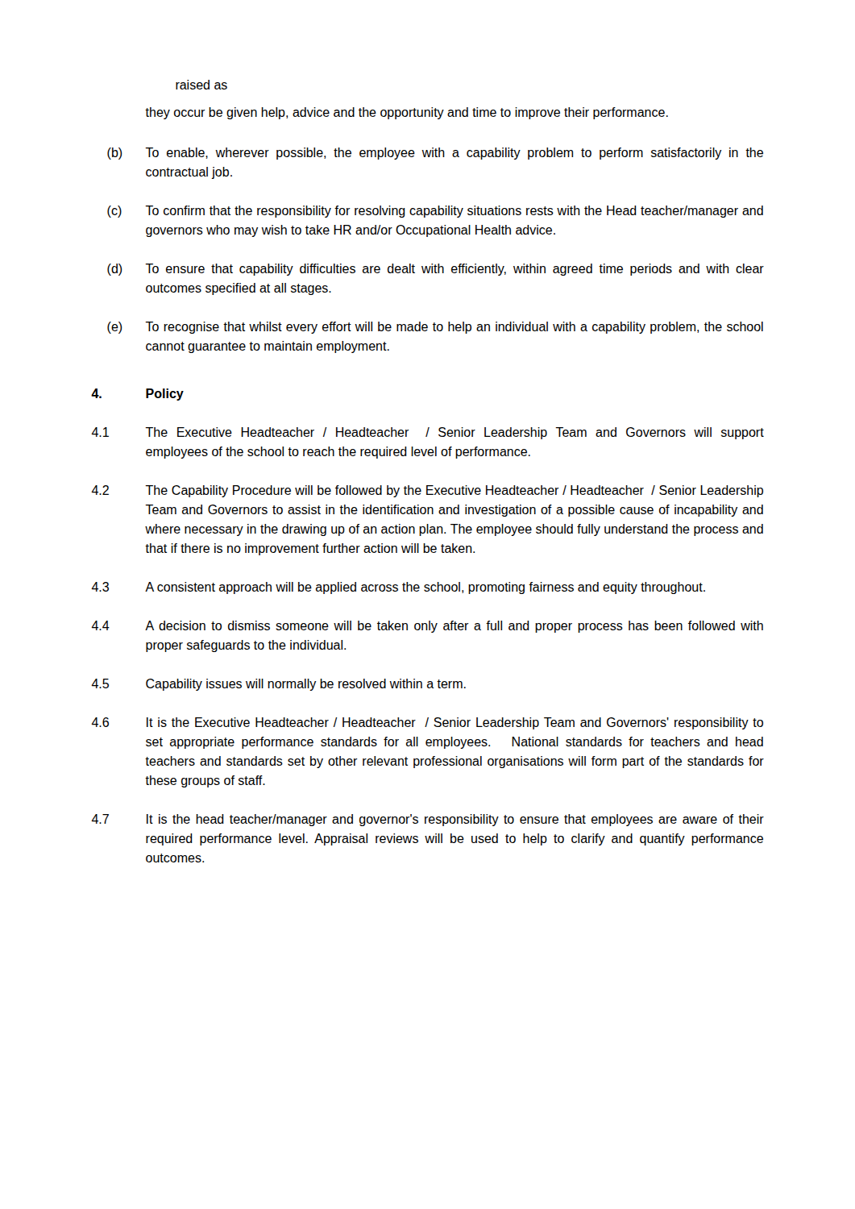raised as
they occur be given help, advice and the opportunity and time to improve their performance.
(b)
To enable, wherever possible, the employee with a capability problem to perform satisfactorily in the contractual job.
(c)
To confirm that the responsibility for resolving capability situations rests with the Head teacher/manager and governors who may wish to take HR and/or Occupational Health advice.
(d)
To ensure that capability difficulties are dealt with efficiently, within agreed time periods and with clear outcomes specified at all stages.
(e)
To recognise that whilst every effort will be made to help an individual with a capability problem, the school cannot guarantee to maintain employment.
4. Policy
4.1
The Executive Headteacher / Headteacher / Senior Leadership Team and Governors will support employees of the school to reach the required level of performance.
4.2
The Capability Procedure will be followed by the Executive Headteacher / Headteacher / Senior Leadership Team and Governors to assist in the identification and investigation of a possible cause of incapability and where necessary in the drawing up of an action plan. The employee should fully understand the process and that if there is no improvement further action will be taken.
4.3
A consistent approach will be applied across the school, promoting fairness and equity throughout.
4.4
A decision to dismiss someone will be taken only after a full and proper process has been followed with proper safeguards to the individual.
4.5
Capability issues will normally be resolved within a term.
4.6
It is the Executive Headteacher / Headteacher / Senior Leadership Team and Governors' responsibility to set appropriate performance standards for all employees. National standards for teachers and head teachers and standards set by other relevant professional organisations will form part of the standards for these groups of staff.
4.7
It is the head teacher/manager and governor's responsibility to ensure that employees are aware of their required performance level. Appraisal reviews will be used to help to clarify and quantify performance outcomes.